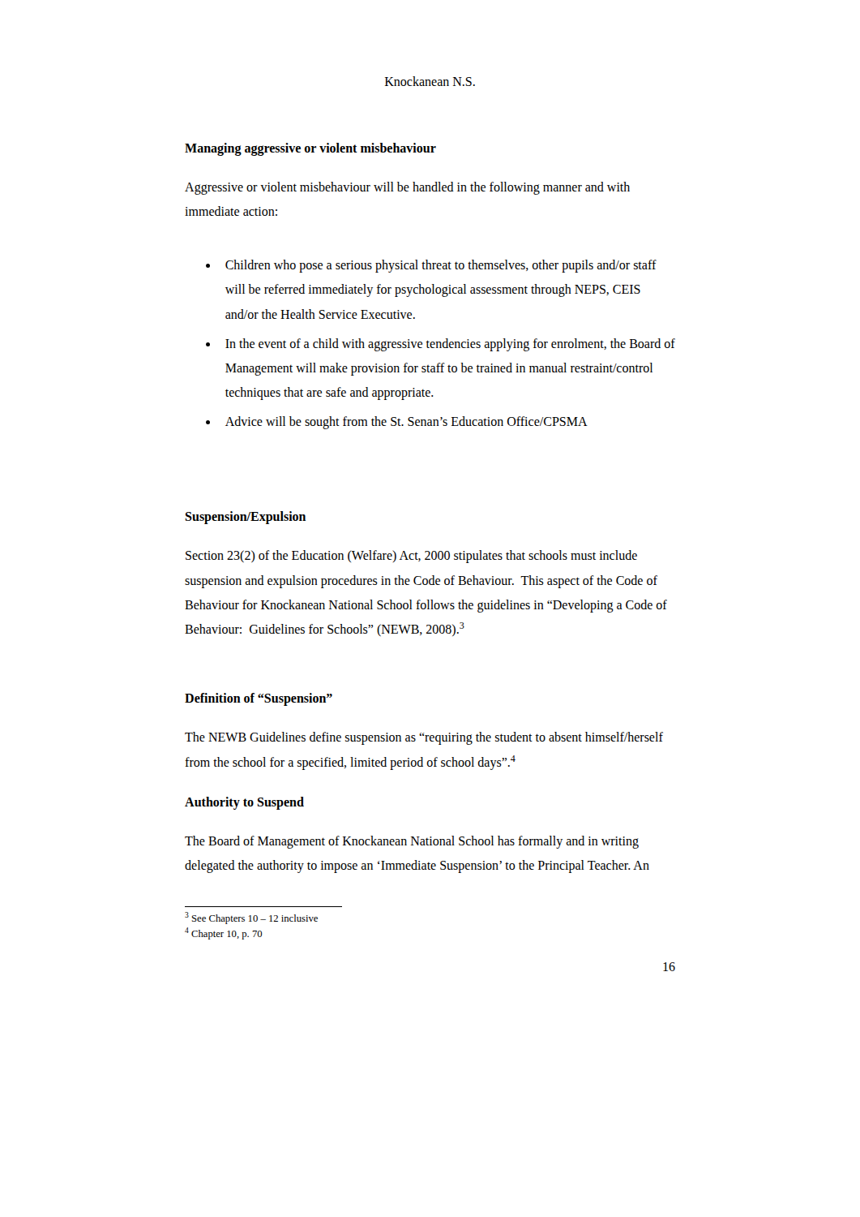Knockanean N.S.
Managing aggressive or violent misbehaviour
Aggressive or violent misbehaviour will be handled in the following manner and with immediate action:
Children who pose a serious physical threat to themselves, other pupils and/or staff will be referred immediately for psychological assessment through NEPS, CEIS and/or the Health Service Executive.
In the event of a child with aggressive tendencies applying for enrolment, the Board of Management will make provision for staff to be trained in manual restraint/control techniques that are safe and appropriate.
Advice will be sought from the St. Senan’s Education Office/CPSMA
Suspension/Expulsion
Section 23(2) of the Education (Welfare) Act, 2000 stipulates that schools must include suspension and expulsion procedures in the Code of Behaviour. This aspect of the Code of Behaviour for Knockanean National School follows the guidelines in “Developing a Code of Behaviour: Guidelines for Schools” (NEWB, 2008).3
Definition of “Suspension”
The NEWB Guidelines define suspension as “requiring the student to absent himself/herself from the school for a specified, limited period of school days”.4
Authority to Suspend
The Board of Management of Knockanean National School has formally and in writing delegated the authority to impose an ‘Immediate Suspension’ to the Principal Teacher. An
3 See Chapters 10 – 12 inclusive
4 Chapter 10, p. 70
16